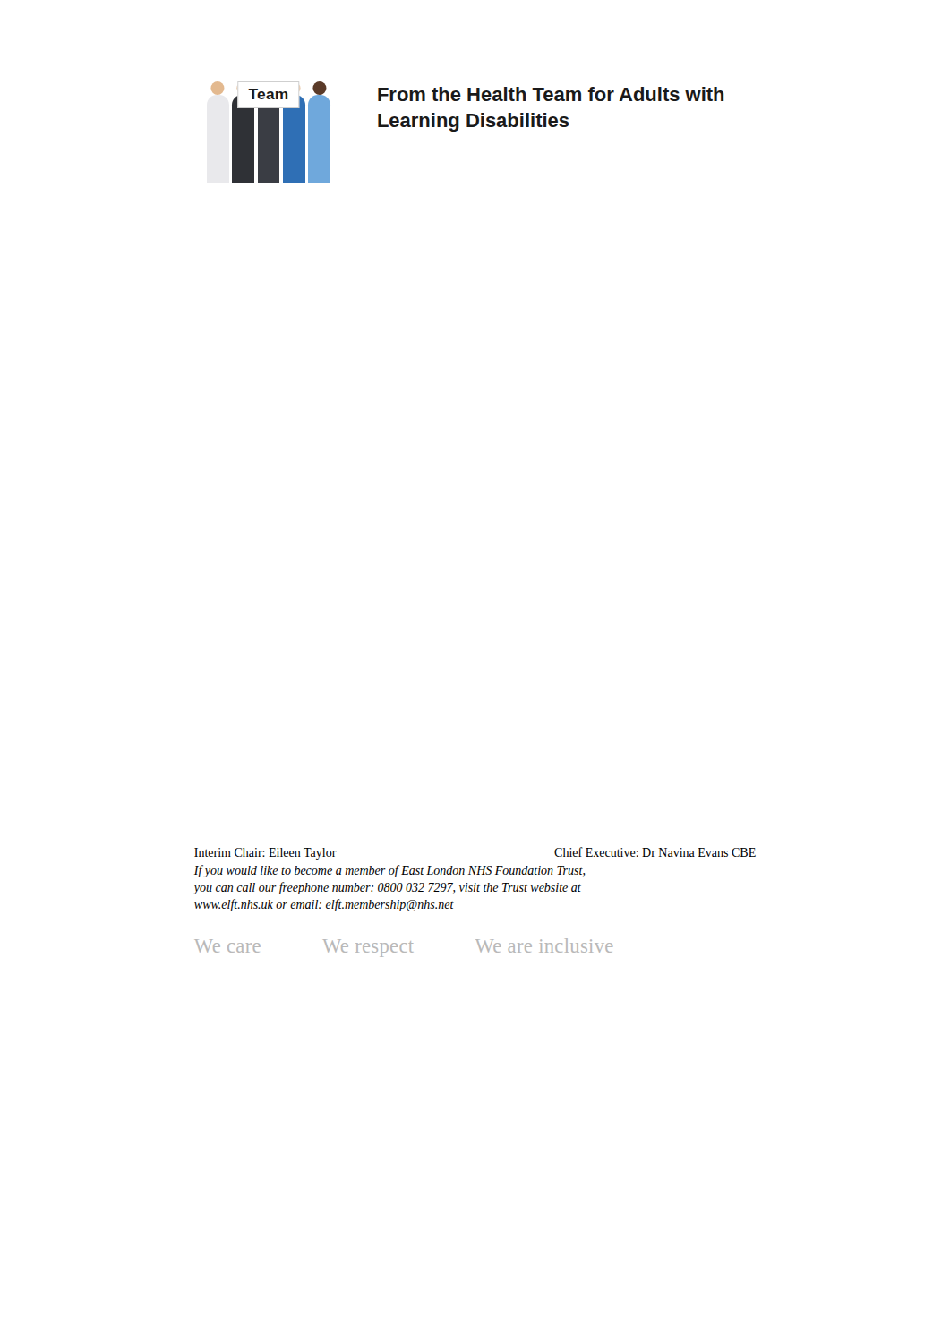Team
From the Health Team for Adults with
Learning Disabilities
Interim Chair: Eileen Taylor
Chief Executive: Dr Navina Evans CBE
If you would like to become a member of East London NHS Foundation Trust, you can call our freephone number: 0800 032 7297, visit the Trust website at www.elft.nhs.uk or email: elft.membership@nhs.net
We care We respect We are inclusive